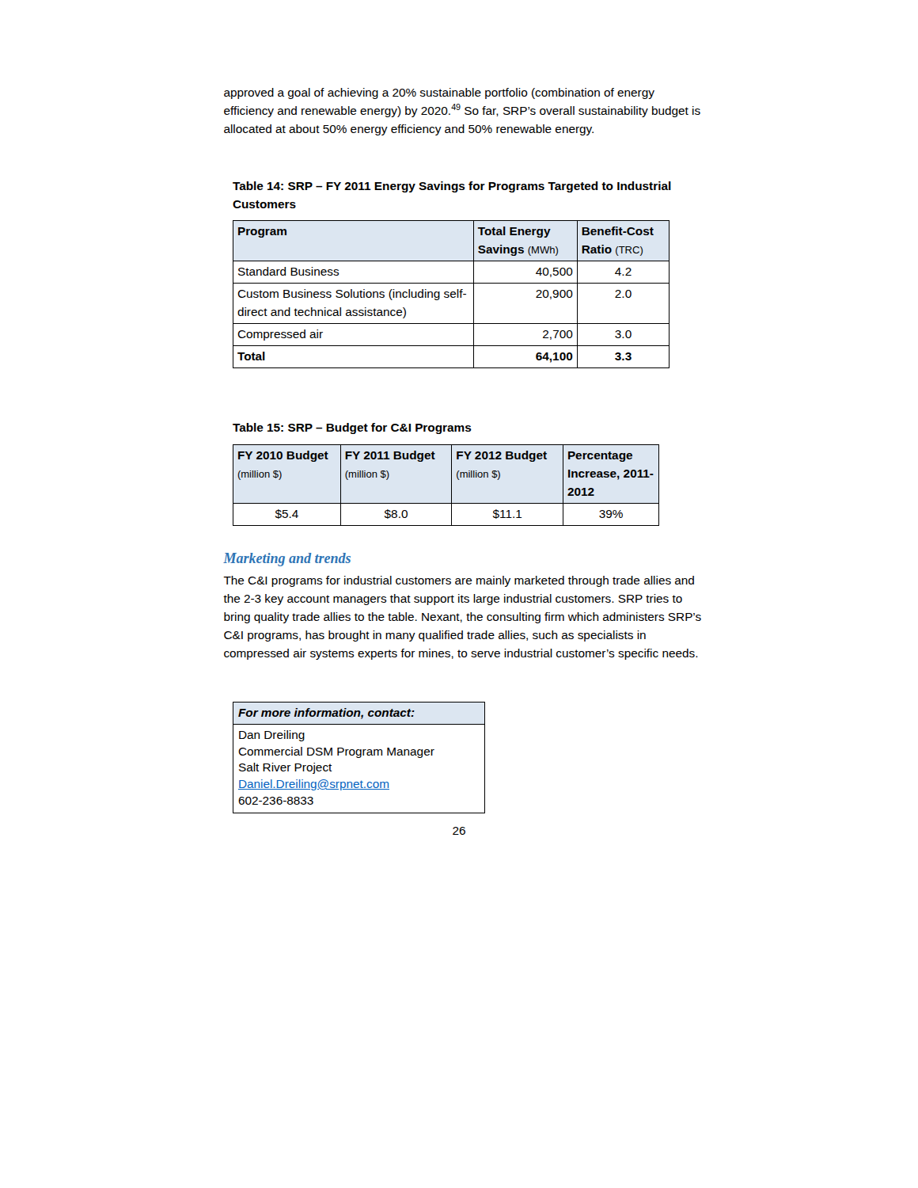approved a goal of achieving a 20% sustainable portfolio (combination of energy efficiency and renewable energy) by 2020.49 So far, SRP’s overall sustainability budget is allocated at about 50% energy efficiency and 50% renewable energy.
Table 14: SRP – FY 2011 Energy Savings for Programs Targeted to Industrial Customers
| Program | Total Energy Savings (MWh) | Benefit-Cost Ratio (TRC) |
| --- | --- | --- |
| Standard Business | 40,500 | 4.2 |
| Custom Business Solutions (including self-direct and technical assistance) | 20,900 | 2.0 |
| Compressed air | 2,700 | 3.0 |
| Total | 64,100 | 3.3 |
Table 15: SRP – Budget for C&I Programs
| FY 2010 Budget (million $) | FY 2011 Budget (million $) | FY 2012 Budget (million $) | Percentage Increase, 2011-2012 |
| --- | --- | --- | --- |
| $5.4 | $8.0 | $11.1 | 39% |
Marketing and trends
The C&I programs for industrial customers are mainly marketed through trade allies and the 2-3 key account managers that support its large industrial customers. SRP tries to bring quality trade allies to the table. Nexant, the consulting firm which administers SRP’s C&I programs, has brought in many qualified trade allies, such as specialists in compressed air systems experts for mines, to serve industrial customer’s specific needs.
For more information, contact:
Dan Dreiling
Commercial DSM Program Manager
Salt River Project
Daniel.Dreiling@srpnet.com
602-236-8833
26